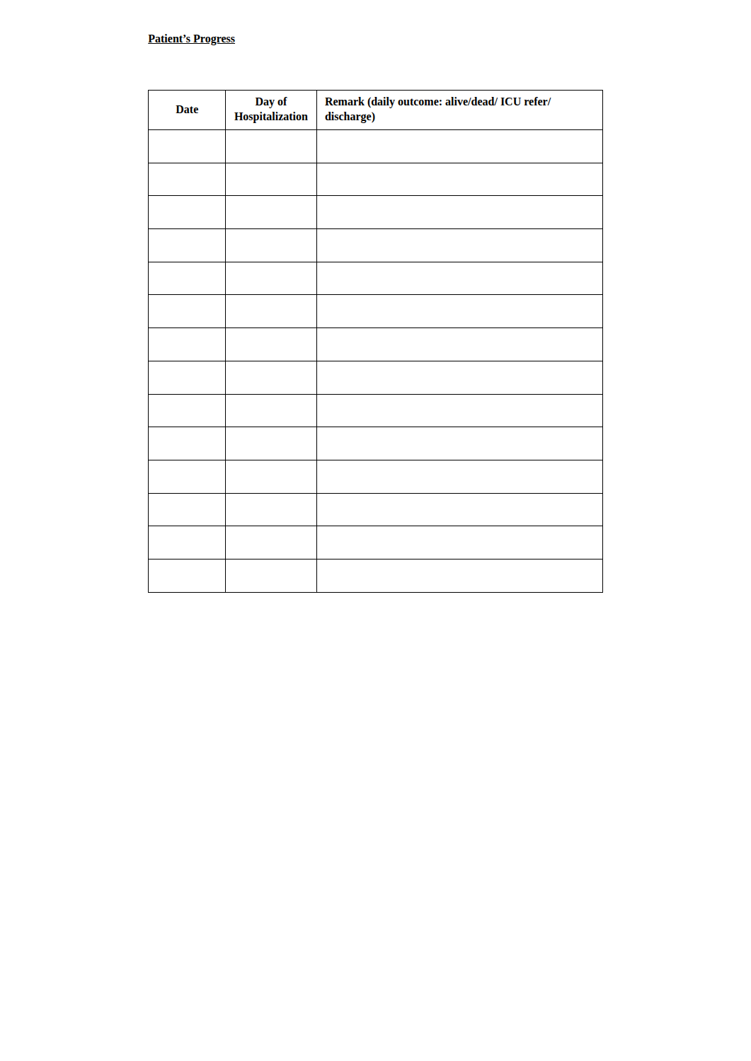Patient’s Progress
| Date | Day of Hospitalization | Remark (daily outcome: alive/dead/ ICU refer/ discharge) |
| --- | --- | --- |